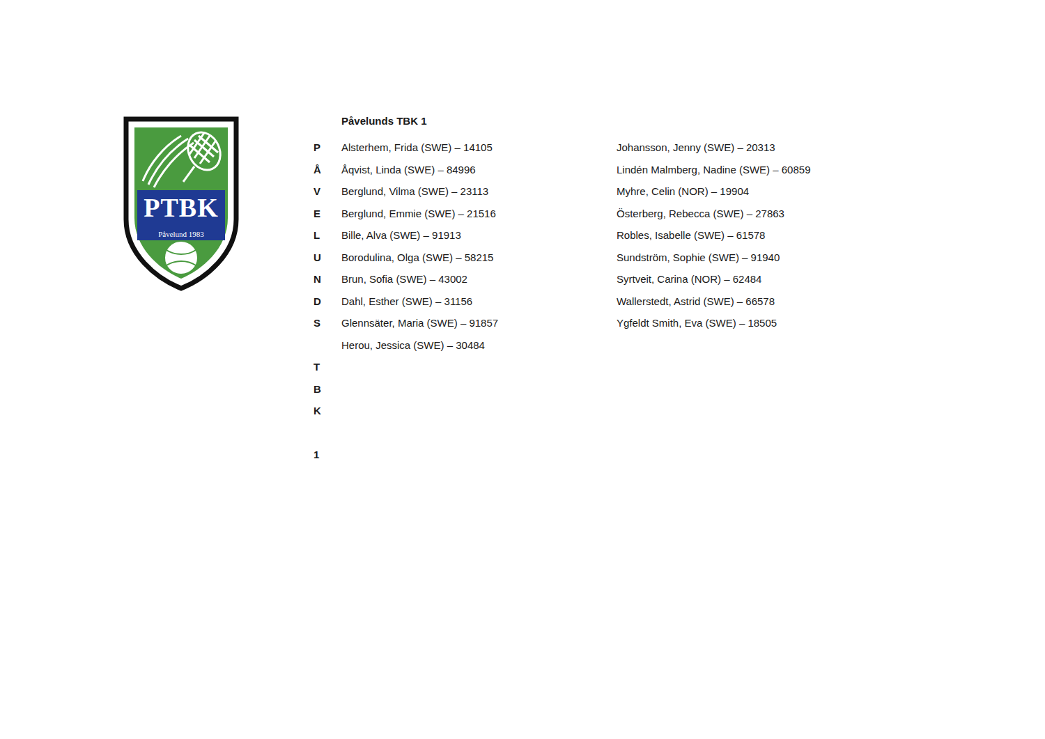PTBK Påvelund 1983
P Å V E L U N D S T B K 1
Påvelunds TBK 1
Alsterhem, Frida (SWE) – 14105
Åqvist, Linda (SWE) – 84996
Berglund, Vilma (SWE) – 23113
Berglund, Emmie (SWE) – 21516
Bille, Alva (SWE) – 91913
Borodulina, Olga (SWE) – 58215
Brun, Sofia (SWE) – 43002
Dahl, Esther (SWE) – 31156
Glennsäter, Maria (SWE) – 91857
Herou, Jessica (SWE) – 30484
Johansson, Jenny (SWE) – 20313
Lindén Malmberg, Nadine (SWE) – 60859
Myhre, Celin (NOR) – 19904
Österberg, Rebecca (SWE) – 27863
Robles, Isabelle (SWE) – 61578
Sundström, Sophie (SWE) – 91940
Syrtveit, Carina (NOR) – 62484
Wallerstedt, Astrid (SWE) – 66578
Ygfeldt Smith, Eva (SWE) – 18505